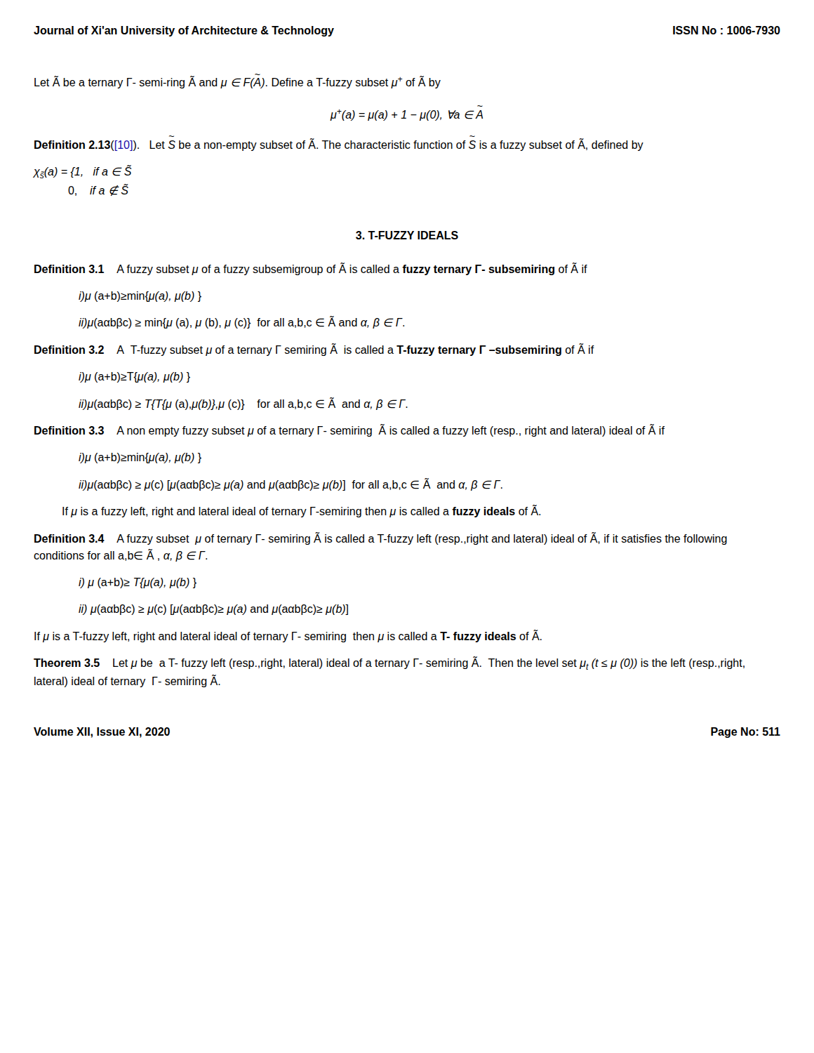Journal of Xi'an University of Architecture & Technology ISSN No : 1006-7930
Let Ã be a ternary Γ- semi-ring Ã and μ ∈ F(A). Define a T-fuzzy subset μ+ of Ã by
μ+(a) = μ(a) + 1 − μ(0), ∀a ∈ A
Definition 2.13([10]). Let S be a non-empty subset of Ã. The characteristic function of S is a fuzzy subset of Ã, defined by
χs̃(a) = {1, if a ∈ S̃
0, if a ∉ S̃
3. T-FUZZY IDEALS
Definition 3.1 A fuzzy subset μ of a fuzzy subsemigroup of Ã is called a fuzzy ternary Γ- subsemiring of Ã if
i)μ (a+b)≥min{μ(a), μ(b) }
ii)μ(aαbβc) ≥ min{μ (a), μ (b), μ (c)} for all a,b,c ∈ Ã and α, β ∈ Γ.
Definition 3.2 A T-fuzzy subset μ of a ternary Γ semiring Ã is called a T-fuzzy ternary Γ –subsemiring of Ã if
i)μ (a+b)≥T{μ(a), μ(b) }
ii)μ(aαbβc) ≥ T{T{μ (a),μ(b)},μ (c)} for all a,b,c ∈ Ã and α, β ∈ Γ.
Definition 3.3 A non empty fuzzy subset μ of a ternary Γ- semiring Ã is called a fuzzy left (resp., right and lateral) ideal of Ã if
i)μ (a+b)≥min{μ(a), μ(b) }
ii)μ(aαbβc) ≥ μ(c) [μ(aαbβc)≥ μ(a) and μ(aαbβc)≥ μ(b)] for all a,b,c ∈ Ã and α, β ∈ Γ.
If μ is a fuzzy left, right and lateral ideal of ternary Γ-semiring then μ is called a fuzzy ideals of Ã.
Definition 3.4 A fuzzy subset μ of ternary Γ- semiring Ã is called a T-fuzzy left (resp.,right and lateral) ideal of Ã, if it satisfies the following conditions for all a,b∈ Ã , α, β ∈ Γ.
i) μ (a+b)≥ T{μ(a), μ(b) }
ii) μ(aαbβc) ≥ μ(c) [μ(aαbβc)≥ μ(a) and μ(aαbβc)≥ μ(b)]
If μ is a T-fuzzy left, right and lateral ideal of ternary Γ- semiring then μ is called a T- fuzzy ideals of Ã.
Theorem 3.5 Let μ be a T- fuzzy left (resp.,right, lateral) ideal of a ternary Γ- semiring Ã. Then the level set μt (t ≤ μ (0)) is the left (resp.,right, lateral) ideal of ternary Γ- semiring Ã.
Volume XII, Issue XI, 2020 Page No: 511